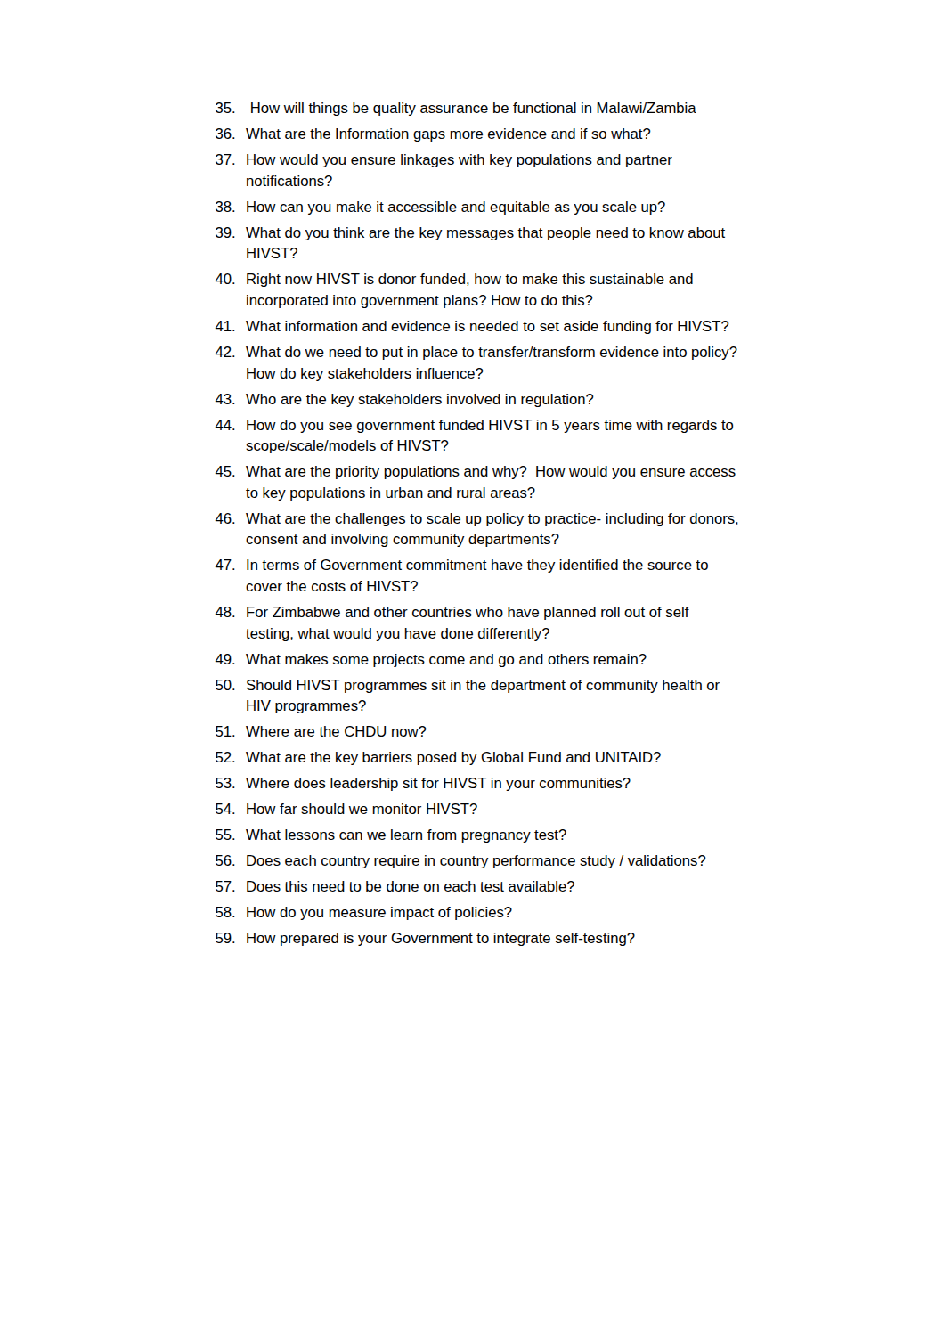How will things be quality assurance be functional in Malawi/Zambia
What are the Information gaps more evidence and if so what?
How would you ensure linkages with key populations and partner notifications?
How can you make it accessible and equitable as you scale up?
What do you think are the key messages that people need to know about HIVST?
Right now HIVST is donor funded, how to make this sustainable and incorporated into government plans? How to do this?
What information and evidence is needed to set aside funding for HIVST?
What do we need to put in place to transfer/transform evidence into policy? How do key stakeholders influence?
Who are the key stakeholders involved in regulation?
How do you see government funded HIVST in 5 years time with regards to scope/scale/models of HIVST?
What are the priority populations and why? How would you ensure access to key populations in urban and rural areas?
What are the challenges to scale up policy to practice- including for donors, consent and involving community departments?
In terms of Government commitment have they identified the source to cover the costs of HIVST?
For Zimbabwe and other countries who have planned roll out of self testing, what would you have done differently?
What makes some projects come and go and others remain?
Should HIVST programmes sit in the department of community health or HIV programmes?
Where are the CHDU now?
What are the key barriers posed by Global Fund and UNITAID?
Where does leadership sit for HIVST in your communities?
How far should we monitor HIVST?
What lessons can we learn from pregnancy test?
Does each country require in country performance study / validations?
Does this need to be done on each test available?
How do you measure impact of policies?
How prepared is your Government to integrate self-testing?